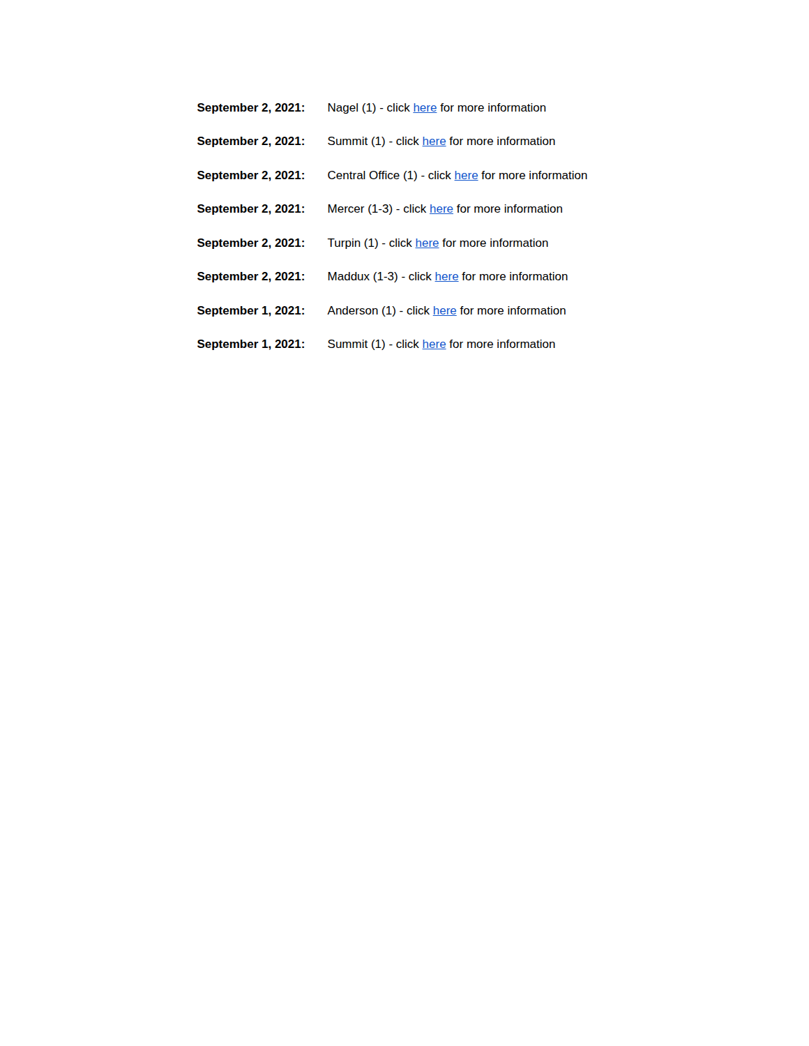September 2, 2021: Nagel (1) - click here for more information
September 2, 2021: Summit (1) - click here for more information
September 2, 2021: Central Office (1) - click here for more information
September 2, 2021: Mercer (1-3) - click here for more information
September 2, 2021: Turpin (1) - click here for more information
September 2, 2021: Maddux (1-3) - click here for more information
September 1, 2021: Anderson (1) - click here for more information
September 1, 2021: Summit (1) - click here for more information